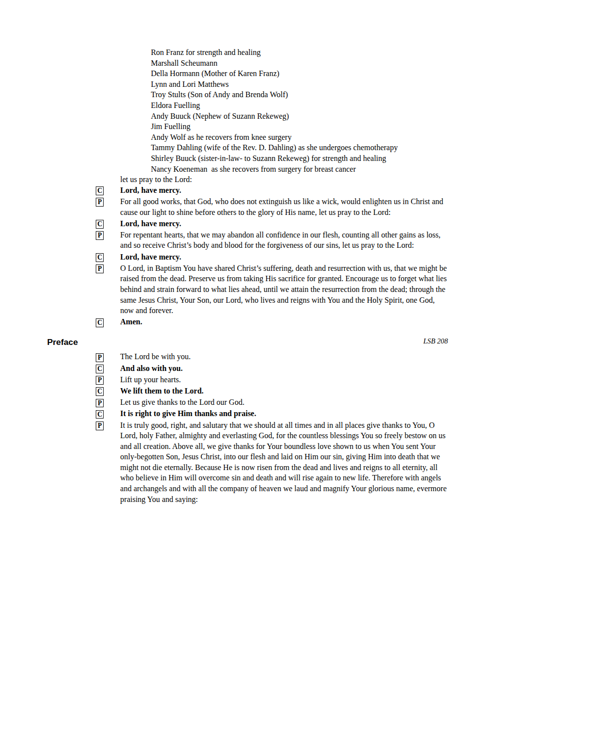Ron Franz for strength and healing
Marshall Scheumann
Della Hormann (Mother of Karen Franz)
Lynn and Lori Matthews
Troy Stults (Son of Andy and Brenda Wolf)
Eldora Fuelling
Andy Buuck (Nephew of Suzann Rekeweg)
Jim Fuelling
Andy Wolf as he recovers from knee surgery
Tammy Dahling (wife of the Rev. D. Dahling) as she undergoes chemotherapy
Shirley Buuck (sister-in-law- to Suzann Rekeweg) for strength and healing
Nancy Koeneman as she recovers from surgery for breast cancer
let us pray to the Lord:
C
Lord, have mercy.
P
For all good works, that God, who does not extinguish us like a wick, would enlighten us in Christ and cause our light to shine before others to the glory of His name, let us pray to the Lord:
C
Lord, have mercy.
P
For repentant hearts, that we may abandon all confidence in our flesh, counting all other gains as loss, and so receive Christ’s body and blood for the forgiveness of our sins, let us pray to the Lord:
C
Lord, have mercy.
P
O Lord, in Baptism You have shared Christ’s suffering, death and resurrection with us, that we might be raised from the dead. Preserve us from taking His sacrifice for granted. Encourage us to forget what lies behind and strain forward to what lies ahead, until we attain the resurrection from the dead; through the same Jesus Christ, Your Son, our Lord, who lives and reigns with You and the Holy Spirit, one God, now and forever.
C
Amen.
Preface LSB 208
P
The Lord be with you.
C
And also with you.
P
Lift up your hearts.
C
We lift them to the Lord.
P
Let us give thanks to the Lord our God.
C
It is right to give Him thanks and praise.
P
It is truly good, right, and salutary that we should at all times and in all places give thanks to You, O Lord, holy Father, almighty and everlasting God, for the countless blessings You so freely bestow on us and all creation. Above all, we give thanks for Your boundless love shown to us when You sent Your only-begotten Son, Jesus Christ, into our flesh and laid on Him our sin, giving Him into death that we might not die eternally. Because He is now risen from the dead and lives and reigns to all eternity, all who believe in Him will overcome sin and death and will rise again to new life. Therefore with angels and archangels and with all the company of heaven we laud and magnify Your glorious name, evermore praising You and saying: